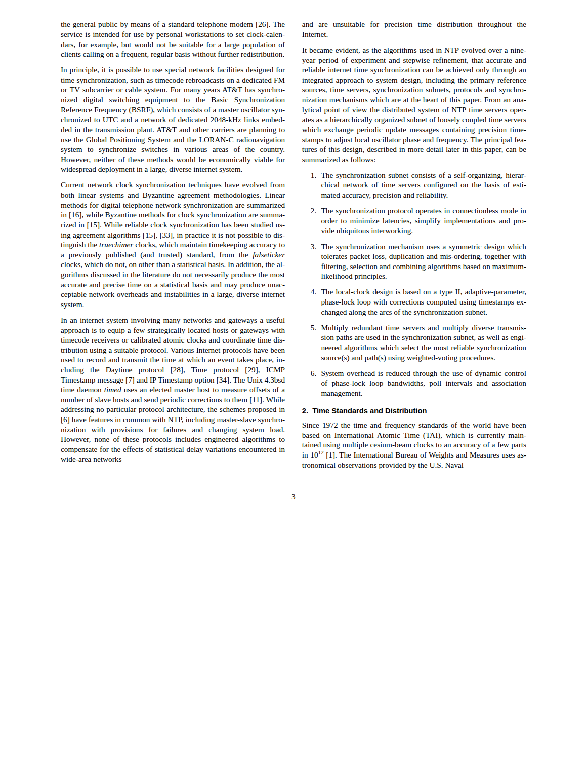the general public by means of a standard telephone modem [26]. The service is intended for use by personal workstations to set clock-calendars, for example, but would not be suitable for a large population of clients calling on a frequent, regular basis without further redistribution.
In principle, it is possible to use special network facilities designed for time synchronization, such as timecode rebroadcasts on a dedicated FM or TV subcarrier or cable system. For many years AT&T has synchronized digital switching equipment to the Basic Synchronization Reference Frequency (BSRF), which consists of a master oscillator synchronized to UTC and a network of dedicated 2048-kHz links embedded in the transmission plant. AT&T and other carriers are planning to use the Global Positioning System and the LORAN-C radionavigation system to synchronize switches in various areas of the country. However, neither of these methods would be economically viable for widespread deployment in a large, diverse internet system.
Current network clock synchronization techniques have evolved from both linear systems and Byzantine agreement methodologies. Linear methods for digital telephone network synchronization are summarized in [16], while Byzantine methods for clock synchronization are summarized in [15]. While reliable clock synchronization has been studied using agreement algorithms [15], [33], in practice it is not possible to distinguish the truechimer clocks, which maintain timekeeping accuracy to a previously published (and trusted) standard, from the falseticker clocks, which do not, on other than a statistical basis. In addition, the algorithms discussed in the literature do not necessarily produce the most accurate and precise time on a statistical basis and may produce unacceptable network overheads and instabilities in a large, diverse internet system.
In an internet system involving many networks and gateways a useful approach is to equip a few strategically located hosts or gateways with timecode receivers or calibrated atomic clocks and coordinate time distribution using a suitable protocol. Various Internet protocols have been used to record and transmit the time at which an event takes place, including the Daytime protocol [28], Time protocol [29], ICMP Timestamp message [7] and IP Timestamp option [34]. The Unix 4.3bsd time daemon timed uses an elected master host to measure offsets of a number of slave hosts and send periodic corrections to them [11]. While addressing no particular protocol architecture, the schemes proposed in [6] have features in common with NTP, including master-slave synchronization with provisions for failures and changing system load. However, none of these protocols includes engineered algorithms to compensate for the effects of statistical delay variations encountered in wide-area networks
and are unsuitable for precision time distribution throughout the Internet.
It became evident, as the algorithms used in NTP evolved over a nine-year period of experiment and stepwise refinement, that accurate and reliable internet time synchronization can be achieved only through an integrated approach to system design, including the primary reference sources, time servers, synchronization subnets, protocols and synchronization mechanisms which are at the heart of this paper. From an analytical point of view the distributed system of NTP time servers operates as a hierarchically organized subnet of loosely coupled time servers which exchange periodic update messages containing precision timestamps to adjust local oscillator phase and frequency. The principal features of this design, described in more detail later in this paper, can be summarized as follows:
The synchronization subnet consists of a self-organizing, hierarchical network of time servers configured on the basis of estimated accuracy, precision and reliability.
The synchronization protocol operates in connectionless mode in order to minimize latencies, simplify implementations and provide ubiquitous interworking.
The synchronization mechanism uses a symmetric design which tolerates packet loss, duplication and mis-ordering, together with filtering, selection and combining algorithms based on maximum-likelihood principles.
The local-clock design is based on a type II, adaptive-parameter, phase-lock loop with corrections computed using timestamps exchanged along the arcs of the synchronization subnet.
Multiply redundant time servers and multiply diverse transmission paths are used in the synchronization subnet, as well as engineered algorithms which select the most reliable synchronization source(s) and path(s) using weighted-voting procedures.
System overhead is reduced through the use of dynamic control of phase-lock loop bandwidths, poll intervals and association management.
2. Time Standards and Distribution
Since 1972 the time and frequency standards of the world have been based on International Atomic Time (TAI), which is currently maintained using multiple cesium-beam clocks to an accuracy of a few parts in 1012 [1]. The International Bureau of Weights and Measures uses astronomical observations provided by the U.S. Naval
3